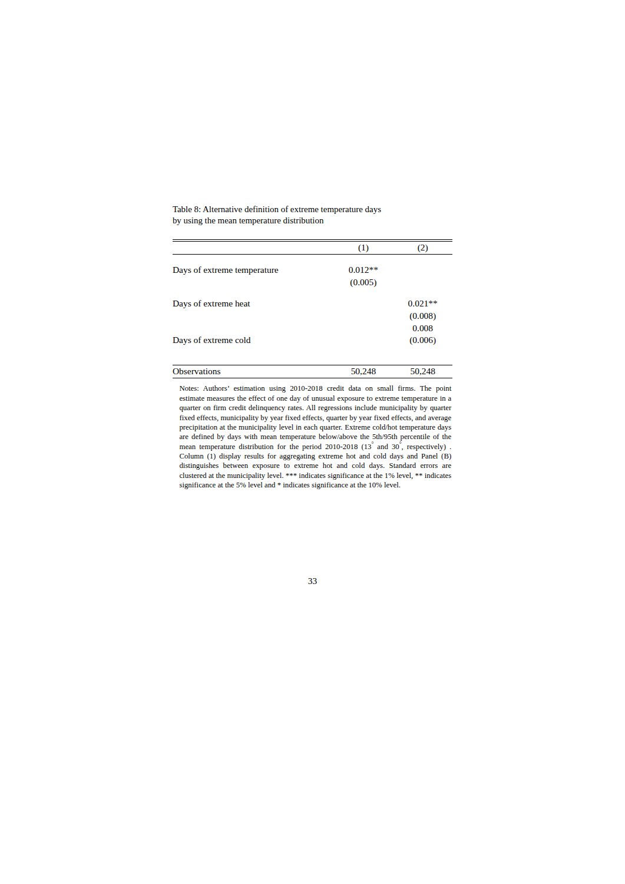Table 8: Alternative definition of extreme temperature days
by using the mean temperature distribution
| | (1) | (2) |
| Days of extreme temperature | 0.012** | |
| | (0.005) | |
| Days of extreme heat | | 0.021** |
| | | (0.008) |
| | | 0.008 |
| Days of extreme cold | | (0.006) |
| Observations | 50,248 | 50,248 |
Notes: Authors’ estimation using 2010-2018 credit data on small firms. The point estimate measures the effect of one day of unusual exposure to extreme temperature in a quarter on firm credit delinquency rates. All regressions include municipality by quarter fixed effects, municipality by year fixed effects, quarter by year fixed effects, and average precipitation at the municipality level in each quarter. Extreme cold/hot temperature days are defined by days with mean temperature below/above the 5th/95th percentile of the mean temperature distribution for the period 2010-2018 (13° and 30°, respectively) . Column (1) display results for aggregating extreme hot and cold days and Panel (B) distinguishes between exposure to extreme hot and cold days. Standard errors are clustered at the municipality level. *** indicates significance at the 1% level, ** indicates significance at the 5% level and * indicates significance at the 10% level.
33